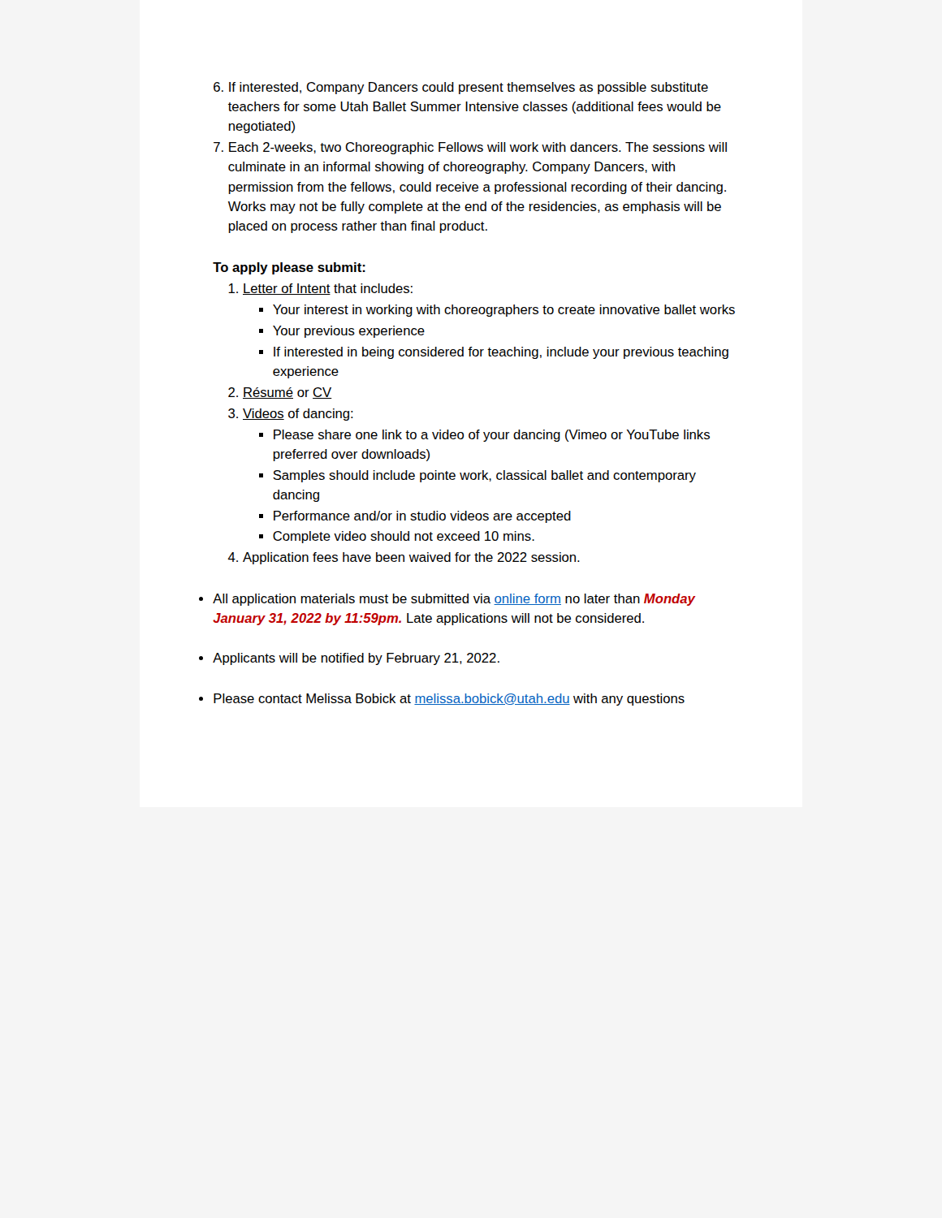If interested, Company Dancers could present themselves as possible substitute teachers for some Utah Ballet Summer Intensive classes (additional fees would be negotiated)
Each 2-weeks, two Choreographic Fellows will work with dancers. The sessions will culminate in an informal showing of choreography. Company Dancers, with permission from the fellows, could receive a professional recording of their dancing. Works may not be fully complete at the end of the residencies, as emphasis will be placed on process rather than final product.
To apply please submit:
Letter of Intent that includes:
Your interest in working with choreographers to create innovative ballet works
Your previous experience
If interested in being considered for teaching, include your previous teaching experience
Résumé or CV
Videos of dancing:
Please share one link to a video of your dancing (Vimeo or YouTube links preferred over downloads)
Samples should include pointe work, classical ballet and contemporary dancing
Performance and/or in studio videos are accepted
Complete video should not exceed 10 mins.
Application fees have been waived for the 2022 session.
All application materials must be submitted via online form no later than Monday January 31, 2022 by 11:59pm. Late applications will not be considered.
Applicants will be notified by February 21, 2022.
Please contact Melissa Bobick at melissa.bobick@utah.edu with any questions